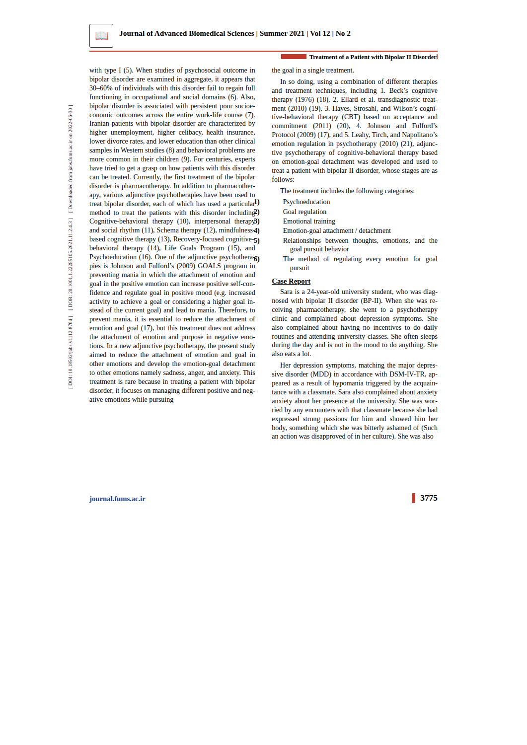[ DOI: 10.18502/jabs.v1112.8764 ] [ DOR: 20.1001.1.22285105.2021.11.2.4.3 ] [ Downloaded from jabs.fums.ac.ir on 2022-06-30 ]
📖
Journal of Advanced Biomedical Sciences | Summer 2021 | Vol 12 | No 2
Treatment of a Patient with Bipolar II Disorder
with type I (5). When studies of psychosocial outcome in bipolar disorder are examined in aggregate, it appears that 30–60% of individuals with this disorder fail to regain full functioning in occupational and social domains (6). Also, bipolar disorder is associated with persistent poor socioeconomic outcomes across the entire work-life course (7). Iranian patients with bipolar disorder are characterized by higher unemployment, higher celibacy, health insurance, lower divorce rates, and lower education than other clinical samples in Western studies (8) and behavioral problems are more common in their children (9). For centuries, experts have tried to get a grasp on how patients with this disorder can be treated. Currently, the first treatment of the bipolar disorder is pharmacotherapy. In addition to pharmacotherapy, various adjunctive psychotherapies have been used to treat bipolar disorder, each of which has used a particular method to treat the patients with this disorder including Cognitive-behavioral therapy (10), interpersonal therapy and social rhythm (11), Schema therapy (12), mindfulness-based cognitive therapy (13), Recovery-focused cognitive–behavioral therapy (14), Life Goals Program (15), and Psychoeducation (16). One of the adjunctive psychotherapies is Johnson and Fulford’s (2009) GOALS program in preventing mania in which the attachment of emotion and goal in the positive emotion can increase positive self-confidence and regulate goal in positive mood (e.g. increased activity to achieve a goal or considering a higher goal instead of the current goal) and lead to mania. Therefore, to prevent mania, it is essential to reduce the attachment of emotion and goal (17), but this treatment does not address the attachment of emotion and purpose in negative emotions. In a new adjunctive psychotherapy, the present study aimed to reduce the attachment of emotion and goal in other emotions and develop the emotion-goal detachment to other emotions namely sadness, anger, and anxiety. This treatment is rare because in treating a patient with bipolar disorder, it focuses on managing different positive and negative emotions while pursuing
the goal in a single treatment.
In so doing, using a combination of different therapies and treatment techniques, including 1. Beck’s cognitive therapy (1976) (18), 2. Ellard et al. transdiagnostic treatment (2010) (19), 3. Hayes, Strosahl, and Wilson’s cognitive-behavioral therapy (CBT) based on acceptance and commitment (2011) (20), 4. Johnson and Fulford’s Protocol (2009) (17), and 5. Leahy, Tirch, and Napolitano’s emotion regulation in psychotherapy (2010) (21), adjunctive psychotherapy of cognitive-behavioral therapy based on emotion-goal detachment was developed and used to treat a patient with bipolar II disorder, whose stages are as follows:
The treatment includes the following categories:
1) Psychoeducation
2) Goal regulation
3) Emotional training
4) Emotion-goal attachment / detachment
5) Relationships between thoughts, emotions, and the goal pursuit behavior
6) The method of regulating every emotion for goal pursuit
Case Report
Sara is a 24-year-old university student, who was diagnosed with bipolar II disorder (BP-II). When she was receiving pharmacotherapy, she went to a psychotherapy clinic and complained about depression symptoms. She also complained about having no incentives to do daily routines and attending university classes. She often sleeps during the day and is not in the mood to do anything. She also eats a lot.
Her depression symptoms, matching the major depressive disorder (MDD) in accordance with DSM-IV-TR, appeared as a result of hypomania triggered by the acquaintance with a classmate. Sara also complained about anxiety anxiety about her presence at the university. She was worried by any encounters with that classmate because she had expressed strong passions for him and showed him her body, something which she was bitterly ashamed of (Such an action was disapproved of in her culture). She was also
journal.fums.ac.ir
3775